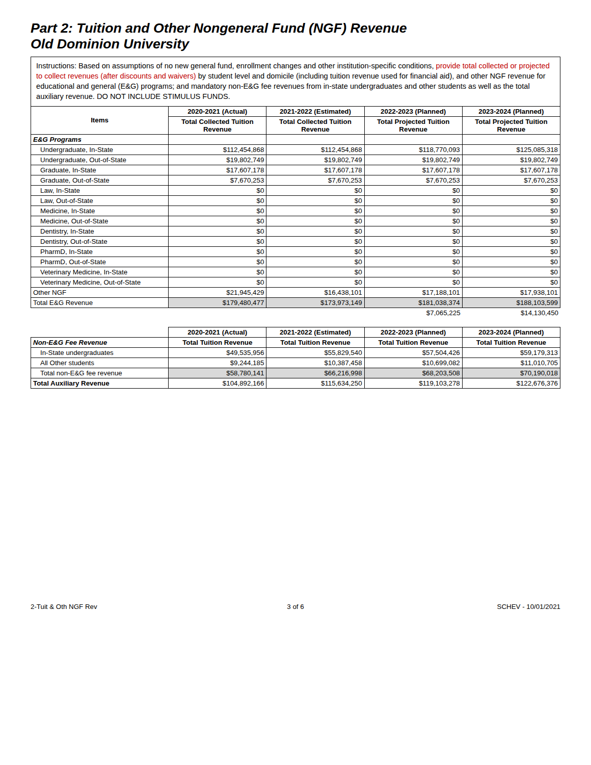Part 2: Tuition and Other Nongeneral Fund (NGF) RevenueOld Dominion University
Instructions: Based on assumptions of no new general fund, enrollment changes and other institution-specific conditions, provide total collected or projected to collect revenues (after discounts and waivers) by student level and domicile (including tuition revenue used for financial aid), and other NGF revenue for educational and general (E&G) programs; and mandatory non-E&G fee revenues from in-state undergraduates and other students as well as the total auxiliary revenue. DO NOT INCLUDE STIMULUS FUNDS.
| Items | 2020-2021 (Actual) | 2021-2022 (Estimated) | 2022-2023 (Planned) | 2023-2024 (Planned) |
| --- | --- | --- | --- | --- |
| Total Collected Tuition Revenue | Total Collected Tuition Revenue | Total Projected Tuition Revenue | Total Projected Tuition Revenue |
| E&G Programs | | | | |
| Undergraduate, In-State | $112,454,868 | $112,454,868 | $118,770,093 | $125,085,318 |
| Undergraduate, Out-of-State | $19,802,749 | $19,802,749 | $19,802,749 | $19,802,749 |
| Graduate, In-State | $17,607,178 | $17,607,178 | $17,607,178 | $17,607,178 |
| Graduate, Out-of-State | $7,670,253 | $7,670,253 | $7,670,253 | $7,670,253 |
| Law, In-State | $0 | $0 | $0 | $0 |
| Law, Out-of-State | $0 | $0 | $0 | $0 |
| Medicine, In-State | $0 | $0 | $0 | $0 |
| Medicine, Out-of-State | $0 | $0 | $0 | $0 |
| Dentistry, In-State | $0 | $0 | $0 | $0 |
| Dentistry, Out-of-State | $0 | $0 | $0 | $0 |
| PharmD, In-State | $0 | $0 | $0 | $0 |
| PharmD, Out-of-State | $0 | $0 | $0 | $0 |
| Veterinary Medicine, In-State | $0 | $0 | $0 | $0 |
| Veterinary Medicine, Out-of-State | $0 | $0 | $0 | $0 |
| Other NGF | $21,945,429 | $16,438,101 | $17,188,101 | $17,938,101 |
| Total E&G Revenue | $179,480,477 | $173,973,149 | $181,038,374 | $188,103,599 |
| | | | $7,065,225 | $14,130,450 |
| | 2020-2021 (Actual) | 2021-2022 (Estimated) | 2022-2023 (Planned) | 2023-2024 (Planned) |
| --- | --- | --- | --- | --- |
| Non-E&G Fee Revenue | Total Tuition Revenue | Total Tuition Revenue | Total Tuition Revenue | Total Tuition Revenue |
| In-State undergraduates | $49,535,956 | $55,829,540 | $57,504,426 | $59,179,313 |
| All Other students | $9,244,185 | $10,387,458 | $10,699,082 | $11,010,705 |
| Total non-E&G fee revenue | $58,780,141 | $66,216,998 | $68,203,508 | $70,190,018 |
| Total Auxiliary Revenue | $104,892,166 | $115,634,250 | $119,103,278 | $122,676,376 |
2-Tuit & Oth NGF Rev
3 of 6
SCHEV - 10/01/2021